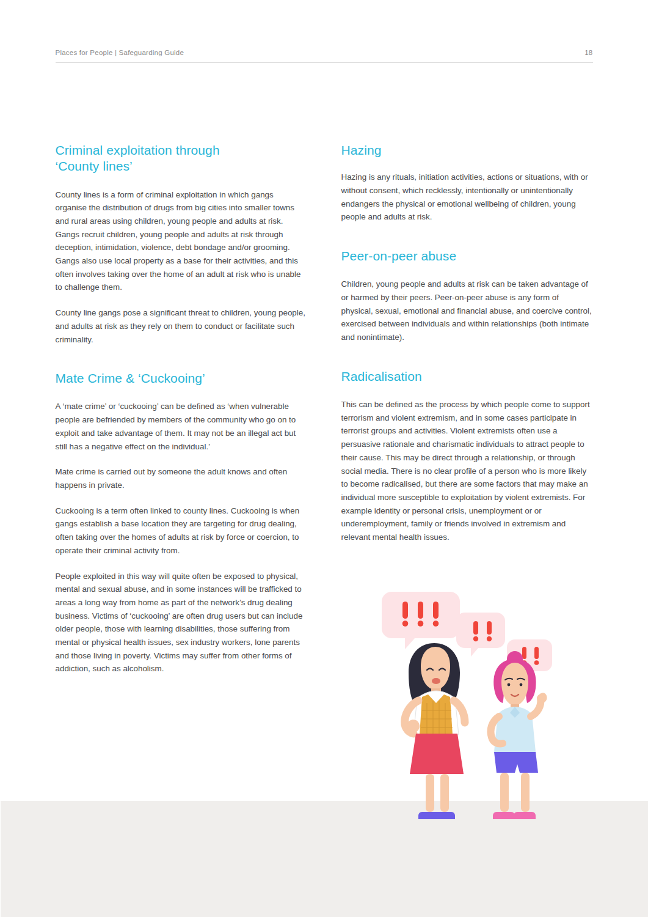Places for People | Safeguarding Guide 18
Criminal exploitation through
‘County lines’
County lines is a form of criminal exploitation in which gangs organise the distribution of drugs from big cities into smaller towns and rural areas using children, young people and adults at risk. Gangs recruit children, young people and adults at risk through deception, intimidation, violence, debt bondage and/or grooming. Gangs also use local property as a base for their activities, and this often involves taking over the home of an adult at risk who is unable to challenge them.
County line gangs pose a significant threat to children, young people, and adults at risk as they rely on them to conduct or facilitate such criminality.
Mate Crime & ‘Cuckooing’
A ‘mate crime’ or ‘cuckooing’ can be defined as ‘when vulnerable people are befriended by members of the community who go on to exploit and take advantage of them. It may not be an illegal act but still has a negative effect on the individual.’
Mate crime is carried out by someone the adult knows and often happens in private.
Cuckooing is a term often linked to county lines. Cuckooing is when gangs establish a base location they are targeting for drug dealing, often taking over the homes of adults at risk by force or coercion, to operate their criminal activity from.
People exploited in this way will quite often be exposed to physical, mental and sexual abuse, and in some instances will be trafficked to areas a long way from home as part of the network’s drug dealing business. Victims of ‘cuckooing’ are often drug users but can include older people, those with learning disabilities, those suffering from mental or physical health issues, sex industry workers, lone parents and those living in poverty. Victims may suffer from other forms of addiction, such as alcoholism.
Hazing
Hazing is any rituals, initiation activities, actions or situations, with or without consent, which recklessly, intentionally or unintentionally endangers the physical or emotional wellbeing of children, young people and adults at risk.
Peer-on-peer abuse
Children, young people and adults at risk can be taken advantage of or harmed by their peers. Peer-on-peer abuse is any form of physical, sexual, emotional and financial abuse, and coercive control, exercised between individuals and within relationships (both intimate and nonintimate).
Radicalisation
This can be defined as the process by which people come to support terrorism and violent extremism, and in some cases participate in terrorist groups and activities. Violent extremists often use a persuasive rationale and charismatic individuals to attract people to their cause. This may be direct through a relationship, or through social media. There is no clear profile of a person who is more likely to become radicalised, but there are some factors that may make an individual more susceptible to exploitation by violent extremists. For example identity or personal crisis, unemployment or or underemployment, family or friends involved in extremism and relevant mental health issues.